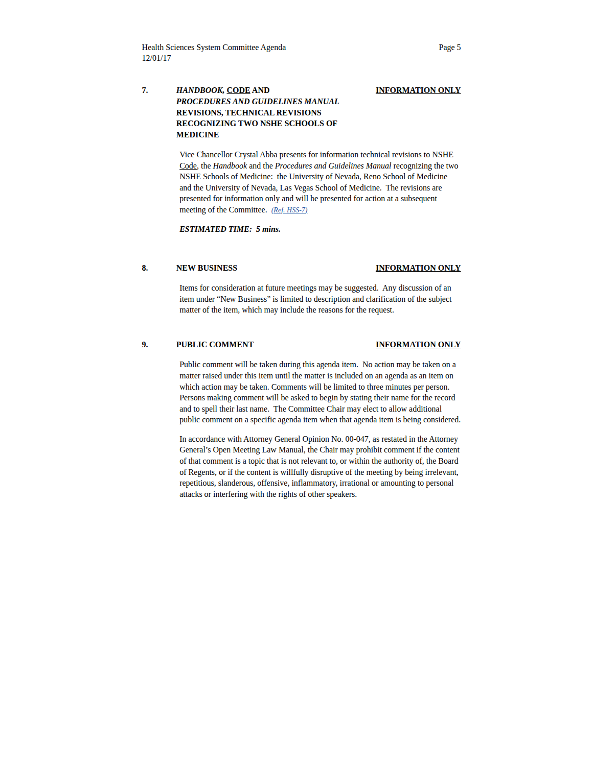Health Sciences System Committee Agenda
12/01/17
Page 5
7.
HANDBOOK, CODE AND
PROCEDURES AND GUIDELINES MANUAL
REVISIONS, TECHNICAL REVISIONS
RECOGNIZING TWO NSHE SCHOOLS OF MEDICINE
INFORMATION ONLY
Vice Chancellor Crystal Abba presents for information technical revisions to NSHE Code, the Handbook and the Procedures and Guidelines Manual recognizing the two NSHE Schools of Medicine: the University of Nevada, Reno School of Medicine and the University of Nevada, Las Vegas School of Medicine. The revisions are presented for information only and will be presented for action at a subsequent meeting of the Committee. (Ref. HSS-7)
ESTIMATED TIME: 5 mins.
8.
NEW BUSINESS
INFORMATION ONLY
Items for consideration at future meetings may be suggested. Any discussion of an item under “New Business” is limited to description and clarification of the subject matter of the item, which may include the reasons for the request.
9.
PUBLIC COMMENT
INFORMATION ONLY
Public comment will be taken during this agenda item. No action may be taken on a matter raised under this item until the matter is included on an agenda as an item on which action may be taken. Comments will be limited to three minutes per person. Persons making comment will be asked to begin by stating their name for the record and to spell their last name. The Committee Chair may elect to allow additional public comment on a specific agenda item when that agenda item is being considered.
In accordance with Attorney General Opinion No. 00-047, as restated in the Attorney General’s Open Meeting Law Manual, the Chair may prohibit comment if the content of that comment is a topic that is not relevant to, or within the authority of, the Board of Regents, or if the content is willfully disruptive of the meeting by being irrelevant, repetitious, slanderous, offensive, inflammatory, irrational or amounting to personal attacks or interfering with the rights of other speakers.